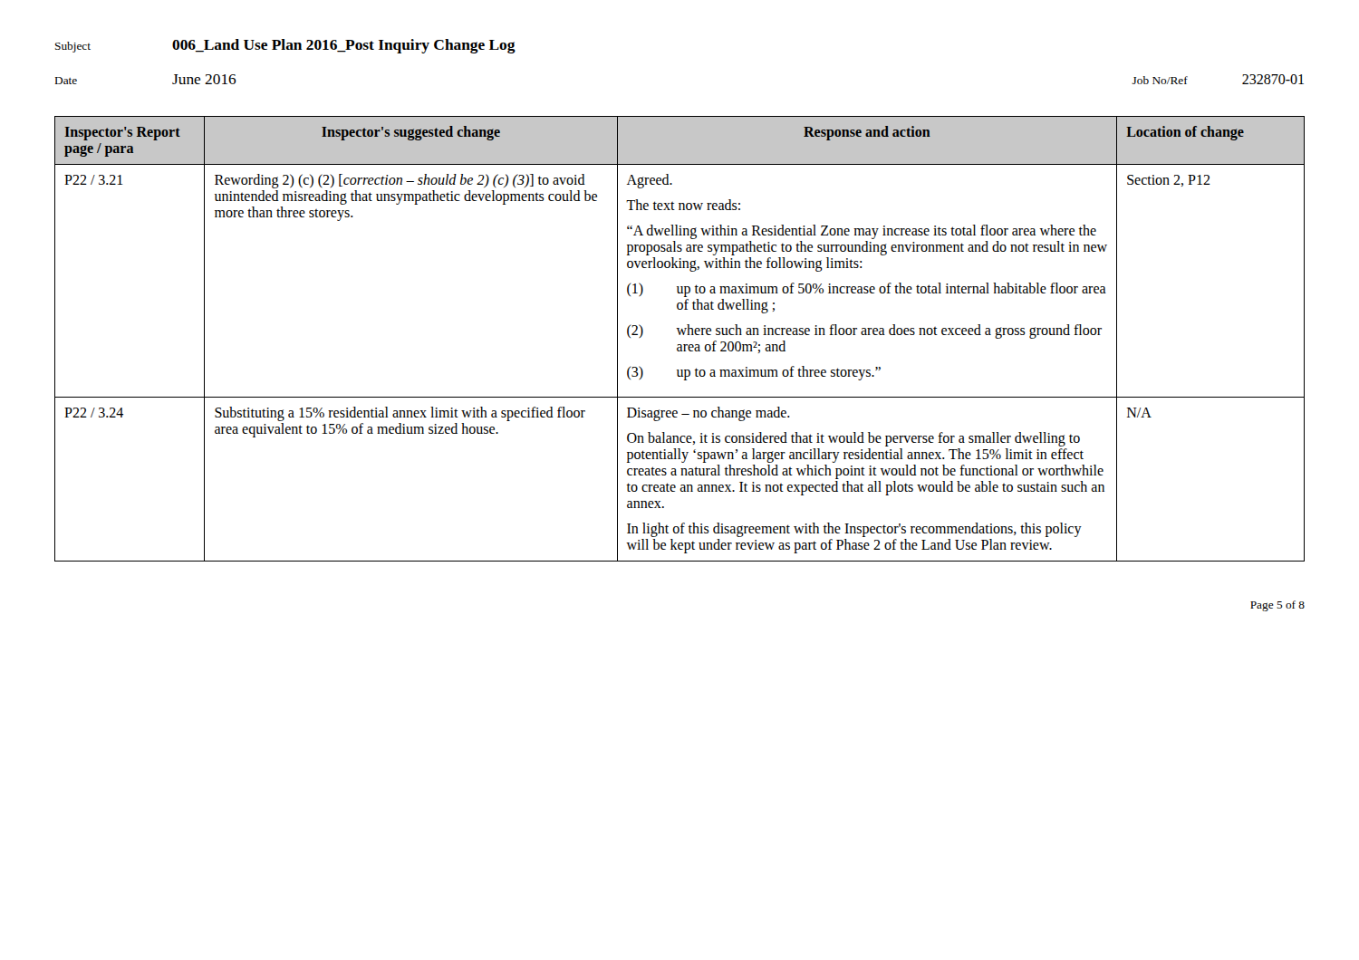Subject
006_Land Use Plan 2016_Post Inquiry Change Log
Date
June 2016
Job No/Ref 232870-01
| Inspector's Report page / para | Inspector's suggested change | Response and action | Location of change |
| --- | --- | --- | --- |
| P22 / 3.21 | Rewording 2) (c) (2) [ correction – should be 2) (c) (3) ] to avoid unintended misreading that unsympathetic developments could be more than three storeys. | Agreed. The text now reads: “A dwelling within a Residential Zone may increase its total floor area where the proposals are sympathetic to the surrounding environment and do not result in new overlooking, within the following limits: (1) up to a maximum of 50% increase of the total internal habitable floor area of that dwelling ; (2) where such an increase in floor area does not exceed a gross ground floor area of 200m²; and (3) up to a maximum of three storeys.” | Section 2, P12 |
| P22 / 3.24 | Substituting a 15% residential annex limit with a specified floor area equivalent to 15% of a medium sized house. | Disagree – no change made. On balance, it is considered that it would be perverse for a smaller dwelling to potentially ‘spawn’ a larger ancillary residential annex. The 15% limit in effect creates a natural threshold at which point it would not be functional or worthwhile to create an annex. It is not expected that all plots would be able to sustain such an annex. In light of this disagreement with the Inspector's recommendations, this policy will be kept under review as part of Phase 2 of the Land Use Plan review. | N/A |
Page 5 of 8